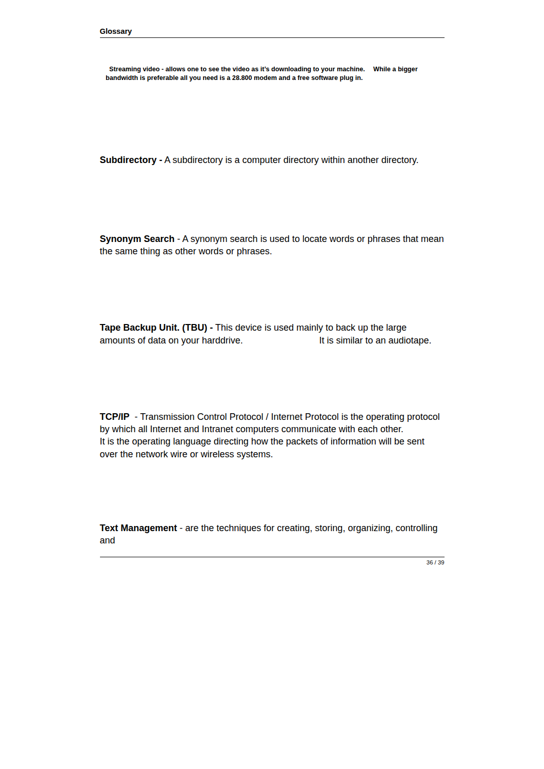Glossary
Streaming video - allows one to see the video as it’s downloading to your machine.  While a bigger bandwidth is preferable all you need is a 28.800 modem and a free software plug in.
Subdirectory - A subdirectory is a computer directory within another directory.
Synonym Search - A synonym search is used to locate words or phrases that mean the same thing as other words or phrases.
Tape Backup Unit. (TBU) - This device is used mainly to back up the large amounts of data on your harddrive. It is similar to an audiotape.
TCP/IP - Transmission Control Protocol / Internet Protocol is the operating protocol by which all Internet and Intranet computers communicate with each other. It is the operating language directing how the packets of information will be sent over the network wire or wireless systems.
Text Management - are the techniques for creating, storing, organizing, controlling and
36 / 39